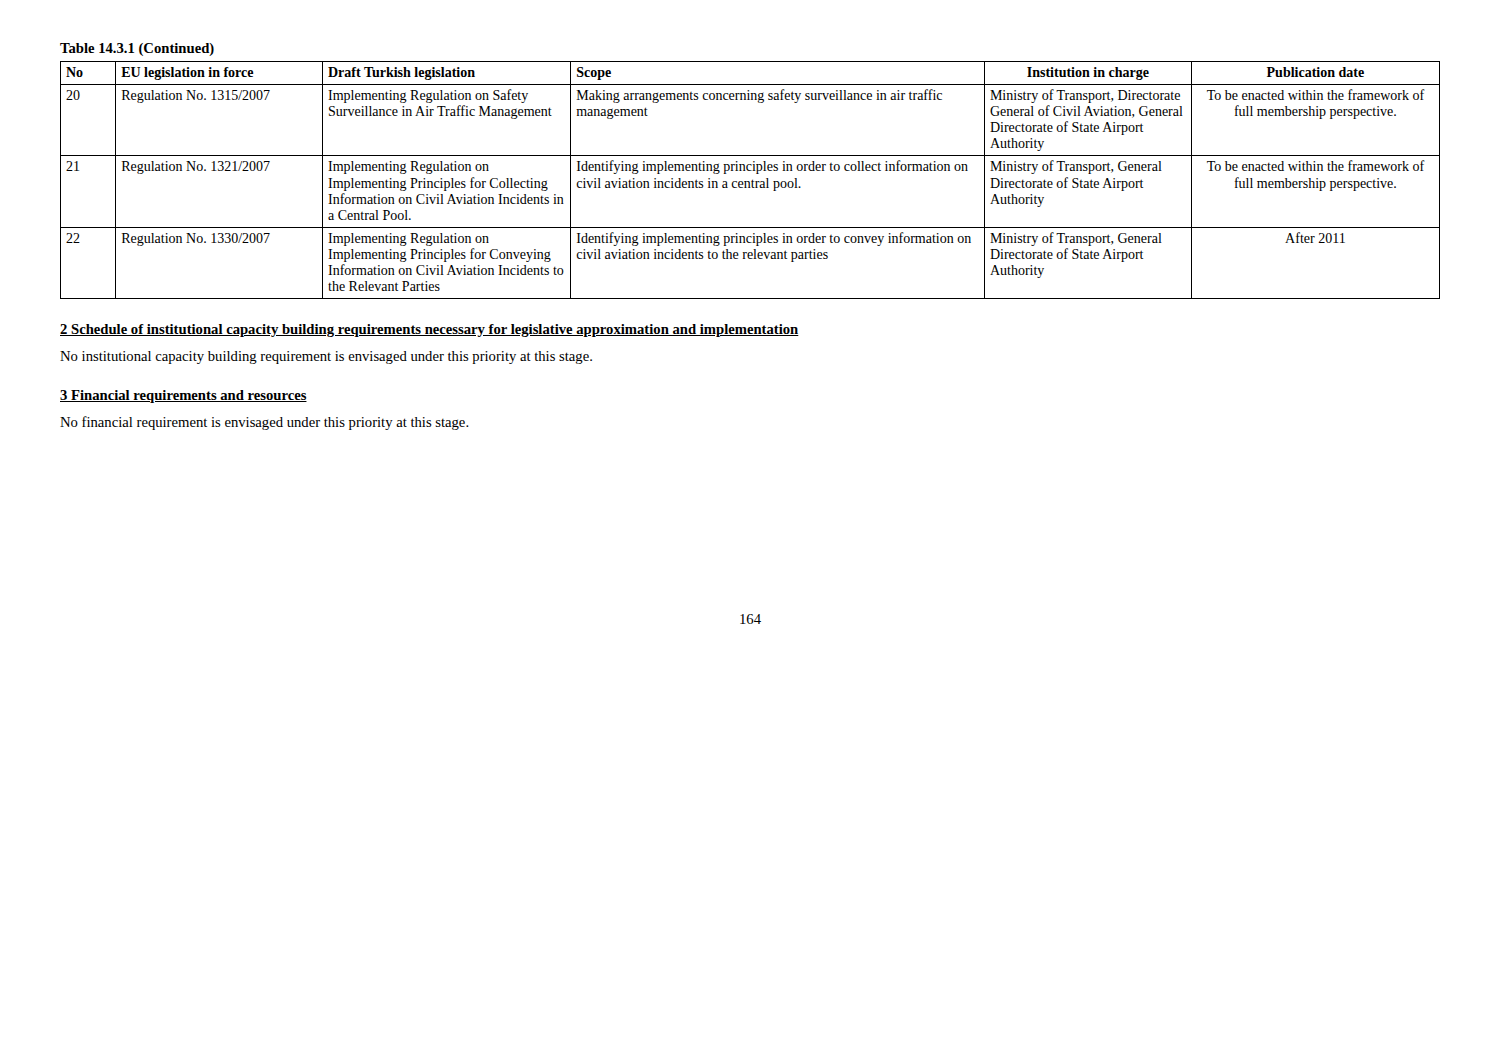Table 14.3.1 (Continued)
| No | EU legislation in force | Draft Turkish legislation | Scope | Institution in charge | Publication date |
| --- | --- | --- | --- | --- | --- |
| 20 | Regulation No. 1315/2007 | Implementing Regulation on Safety Surveillance in Air Traffic Management | Making arrangements concerning safety surveillance in air traffic management | Ministry of Transport, Directorate General of Civil Aviation, General Directorate of State Airport Authority | To be enacted within the framework of full membership perspective. |
| 21 | Regulation No. 1321/2007 | Implementing Regulation on Implementing Principles for Collecting Information on Civil Aviation Incidents in a Central Pool. | Identifying implementing principles in order to collect information on civil aviation incidents in a central pool. | Ministry of Transport, General Directorate of State Airport Authority | To be enacted within the framework of full membership perspective. |
| 22 | Regulation No. 1330/2007 | Implementing Regulation on Implementing Principles for Conveying Information on Civil Aviation Incidents to the Relevant Parties | Identifying implementing principles in order to convey information on civil aviation incidents to the relevant parties | Ministry of Transport, General Directorate of State Airport Authority | After 2011 |
2 Schedule of institutional capacity building requirements necessary for legislative approximation and implementation
No institutional capacity building requirement is envisaged under this priority at this stage.
3 Financial requirements and resources
No financial requirement is envisaged under this priority at this stage.
164